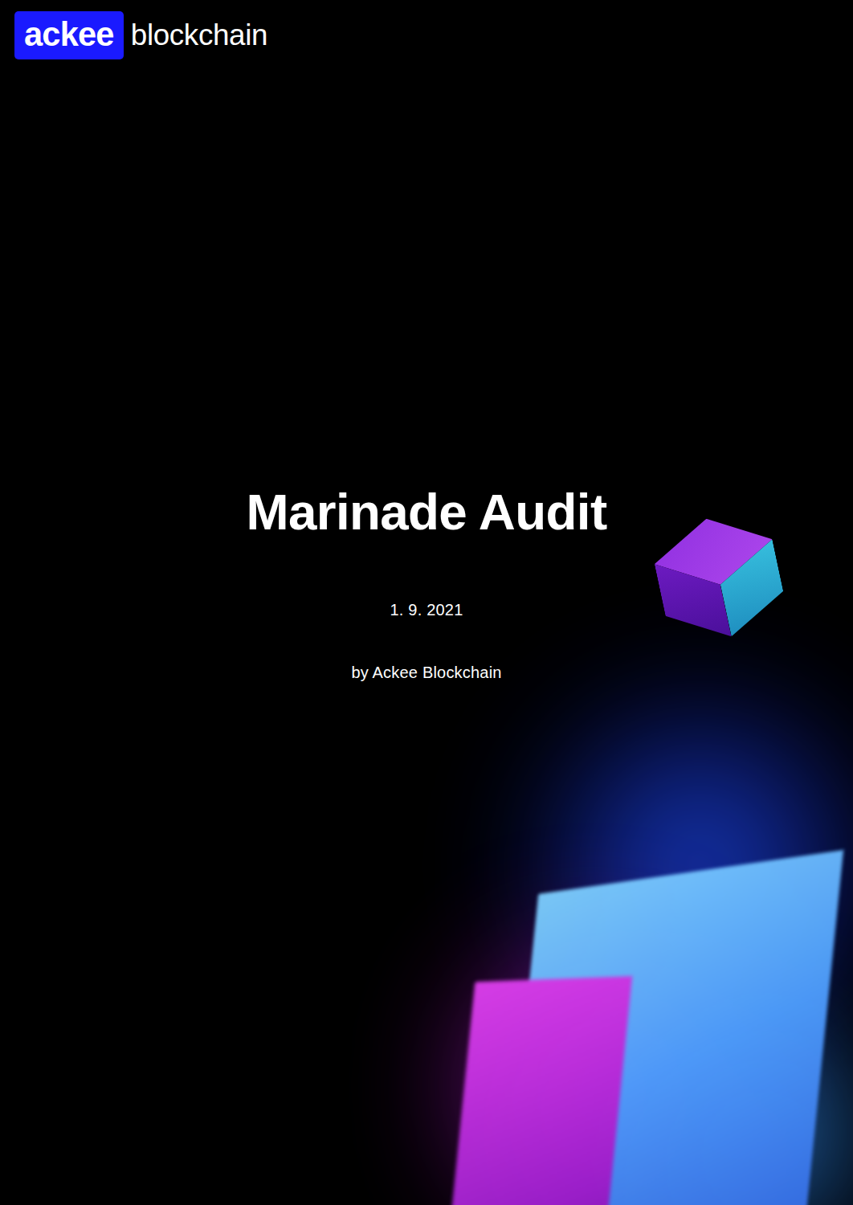ackee blockchain
Marinade Audit
1. 9. 2021
by Ackee Blockchain